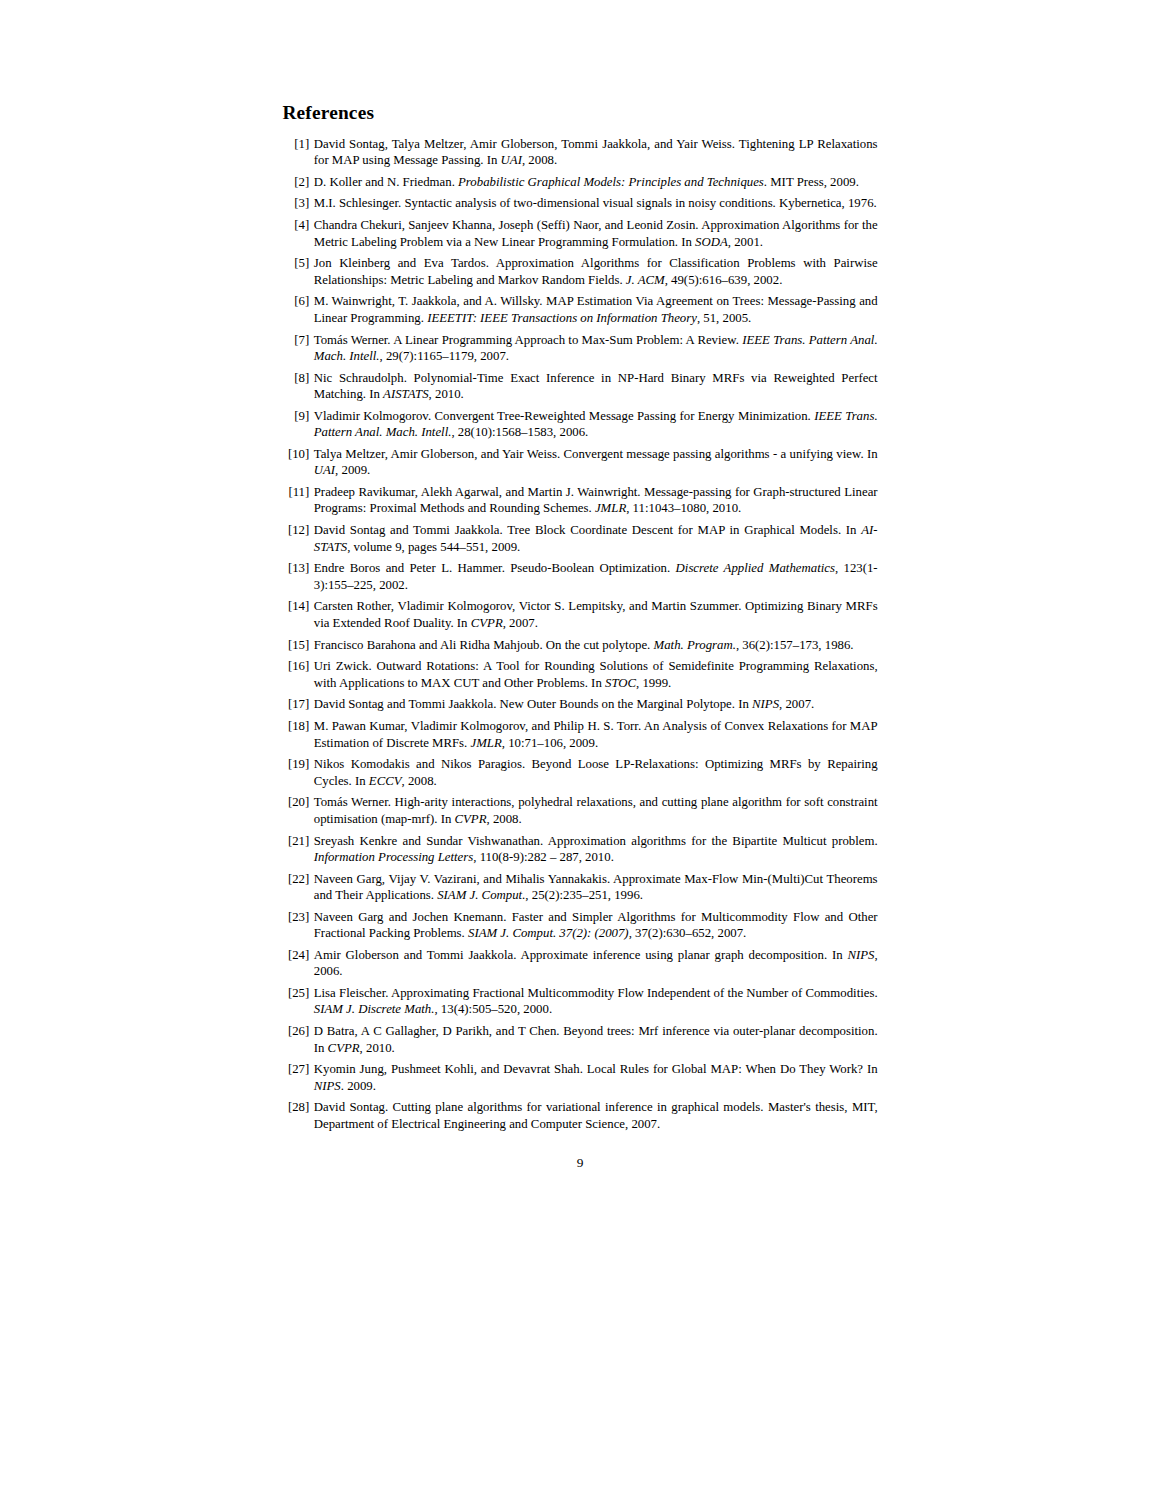References
[1] David Sontag, Talya Meltzer, Amir Globerson, Tommi Jaakkola, and Yair Weiss. Tightening LP Relaxations for MAP using Message Passing. In UAI, 2008.
[2] D. Koller and N. Friedman. Probabilistic Graphical Models: Principles and Techniques. MIT Press, 2009.
[3] M.I. Schlesinger. Syntactic analysis of two-dimensional visual signals in noisy conditions. Kybernetica, 1976.
[4] Chandra Chekuri, Sanjeev Khanna, Joseph (Seffi) Naor, and Leonid Zosin. Approximation Algorithms for the Metric Labeling Problem via a New Linear Programming Formulation. In SODA, 2001.
[5] Jon Kleinberg and Eva Tardos. Approximation Algorithms for Classification Problems with Pairwise Relationships: Metric Labeling and Markov Random Fields. J. ACM, 49(5):616–639, 2002.
[6] M. Wainwright, T. Jaakkola, and A. Willsky. MAP Estimation Via Agreement on Trees: Message-Passing and Linear Programming. IEEETIT: IEEE Transactions on Information Theory, 51, 2005.
[7] Tomás Werner. A Linear Programming Approach to Max-Sum Problem: A Review. IEEE Trans. Pattern Anal. Mach. Intell., 29(7):1165–1179, 2007.
[8] Nic Schraudolph. Polynomial-Time Exact Inference in NP-Hard Binary MRFs via Reweighted Perfect Matching. In AISTATS, 2010.
[9] Vladimir Kolmogorov. Convergent Tree-Reweighted Message Passing for Energy Minimization. IEEE Trans. Pattern Anal. Mach. Intell., 28(10):1568–1583, 2006.
[10] Talya Meltzer, Amir Globerson, and Yair Weiss. Convergent message passing algorithms - a unifying view. In UAI, 2009.
[11] Pradeep Ravikumar, Alekh Agarwal, and Martin J. Wainwright. Message-passing for Graph-structured Linear Programs: Proximal Methods and Rounding Schemes. JMLR, 11:1043–1080, 2010.
[12] David Sontag and Tommi Jaakkola. Tree Block Coordinate Descent for MAP in Graphical Models. In AI-STATS, volume 9, pages 544–551, 2009.
[13] Endre Boros and Peter L. Hammer. Pseudo-Boolean Optimization. Discrete Applied Mathematics, 123(1-3):155–225, 2002.
[14] Carsten Rother, Vladimir Kolmogorov, Victor S. Lempitsky, and Martin Szummer. Optimizing Binary MRFs via Extended Roof Duality. In CVPR, 2007.
[15] Francisco Barahona and Ali Ridha Mahjoub. On the cut polytope. Math. Program., 36(2):157–173, 1986.
[16] Uri Zwick. Outward Rotations: A Tool for Rounding Solutions of Semidefinite Programming Relaxations, with Applications to MAX CUT and Other Problems. In STOC, 1999.
[17] David Sontag and Tommi Jaakkola. New Outer Bounds on the Marginal Polytope. In NIPS, 2007.
[18] M. Pawan Kumar, Vladimir Kolmogorov, and Philip H. S. Torr. An Analysis of Convex Relaxations for MAP Estimation of Discrete MRFs. JMLR, 10:71–106, 2009.
[19] Nikos Komodakis and Nikos Paragios. Beyond Loose LP-Relaxations: Optimizing MRFs by Repairing Cycles. In ECCV, 2008.
[20] Tomás Werner. High-arity interactions, polyhedral relaxations, and cutting plane algorithm for soft constraint optimisation (map-mrf). In CVPR, 2008.
[21] Sreyash Kenkre and Sundar Vishwanathan. Approximation algorithms for the Bipartite Multicut problem. Information Processing Letters, 110(8-9):282 – 287, 2010.
[22] Naveen Garg, Vijay V. Vazirani, and Mihalis Yannakakis. Approximate Max-Flow Min-(Multi)Cut Theorems and Their Applications. SIAM J. Comput., 25(2):235–251, 1996.
[23] Naveen Garg and Jochen Knemann. Faster and Simpler Algorithms for Multicommodity Flow and Other Fractional Packing Problems. SIAM J. Comput. 37(2): (2007), 37(2):630–652, 2007.
[24] Amir Globerson and Tommi Jaakkola. Approximate inference using planar graph decomposition. In NIPS, 2006.
[25] Lisa Fleischer. Approximating Fractional Multicommodity Flow Independent of the Number of Commodities. SIAM J. Discrete Math., 13(4):505–520, 2000.
[26] D Batra, A C Gallagher, D Parikh, and T Chen. Beyond trees: Mrf inference via outer-planar decomposition. In CVPR, 2010.
[27] Kyomin Jung, Pushmeet Kohli, and Devavrat Shah. Local Rules for Global MAP: When Do They Work? In NIPS. 2009.
[28] David Sontag. Cutting plane algorithms for variational inference in graphical models. Master's thesis, MIT, Department of Electrical Engineering and Computer Science, 2007.
9